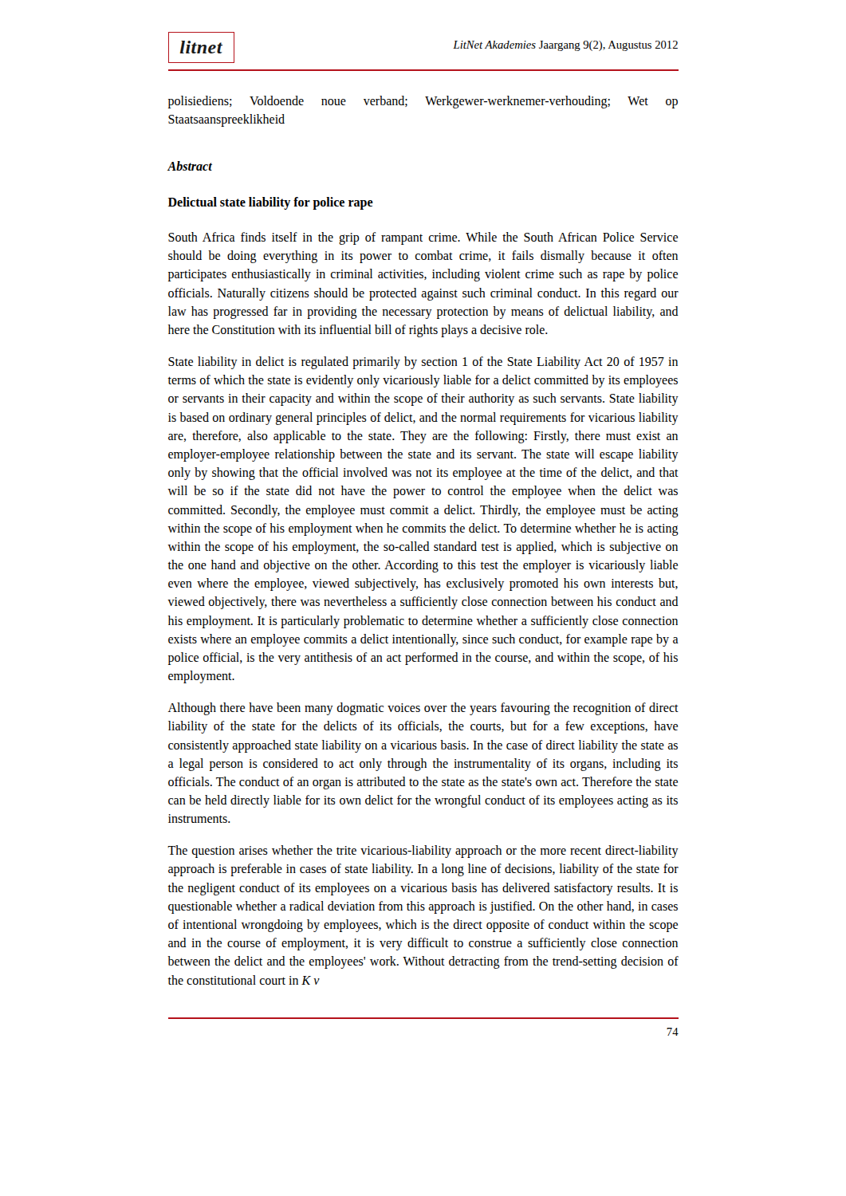litnet
LitNet Akademies Jaargang 9(2), Augustus 2012
polisiediens; Voldoende noue verband; Werkgewer-werknemer-verhouding; Wet op Staatsaanspreeklikheid
Abstract
Delictual state liability for police rape
South Africa finds itself in the grip of rampant crime. While the South African Police Service should be doing everything in its power to combat crime, it fails dismally because it often participates enthusiastically in criminal activities, including violent crime such as rape by police officials. Naturally citizens should be protected against such criminal conduct. In this regard our law has progressed far in providing the necessary protection by means of delictual liability, and here the Constitution with its influential bill of rights plays a decisive role.
State liability in delict is regulated primarily by section 1 of the State Liability Act 20 of 1957 in terms of which the state is evidently only vicariously liable for a delict committed by its employees or servants in their capacity and within the scope of their authority as such servants. State liability is based on ordinary general principles of delict, and the normal requirements for vicarious liability are, therefore, also applicable to the state. They are the following: Firstly, there must exist an employer-employee relationship between the state and its servant. The state will escape liability only by showing that the official involved was not its employee at the time of the delict, and that will be so if the state did not have the power to control the employee when the delict was committed. Secondly, the employee must commit a delict. Thirdly, the employee must be acting within the scope of his employment when he commits the delict. To determine whether he is acting within the scope of his employment, the so-called standard test is applied, which is subjective on the one hand and objective on the other. According to this test the employer is vicariously liable even where the employee, viewed subjectively, has exclusively promoted his own interests but, viewed objectively, there was nevertheless a sufficiently close connection between his conduct and his employment. It is particularly problematic to determine whether a sufficiently close connection exists where an employee commits a delict intentionally, since such conduct, for example rape by a police official, is the very antithesis of an act performed in the course, and within the scope, of his employment.
Although there have been many dogmatic voices over the years favouring the recognition of direct liability of the state for the delicts of its officials, the courts, but for a few exceptions, have consistently approached state liability on a vicarious basis. In the case of direct liability the state as a legal person is considered to act only through the instrumentality of its organs, including its officials. The conduct of an organ is attributed to the state as the state's own act. Therefore the state can be held directly liable for its own delict for the wrongful conduct of its employees acting as its instruments.
The question arises whether the trite vicarious-liability approach or the more recent direct-liability approach is preferable in cases of state liability. In a long line of decisions, liability of the state for the negligent conduct of its employees on a vicarious basis has delivered satisfactory results. It is questionable whether a radical deviation from this approach is justified. On the other hand, in cases of intentional wrongdoing by employees, which is the direct opposite of conduct within the scope and in the course of employment, it is very difficult to construe a sufficiently close connection between the delict and the employees' work. Without detracting from the trend-setting decision of the constitutional court in K v
74